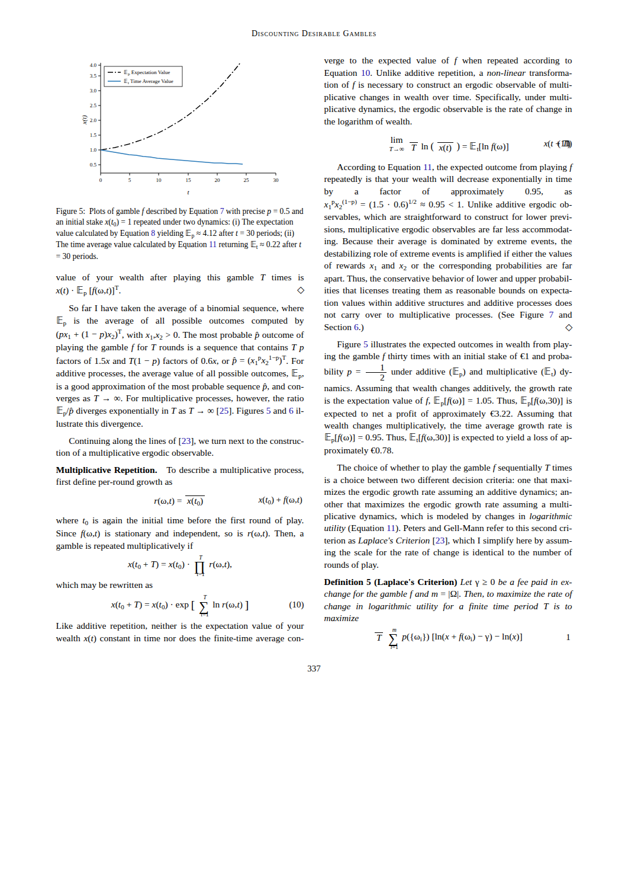Discounting Desirable Gambles
0.5 1.0 1.5 2.0 2.5 3.0 3.5 4.0 0 5 10 15 20 25 30 x(t) t 𝔼p Expectation Value 𝔼t Time Average Value
Figure 5: Plots of gamble f described by Equation 7 with precise p = 0.5 and an initial stake x(t 0) = 1 repeated under two dynamics: (i) The expectation value calculated by Equation 8 yielding 𝔼p ≈ 4.12 after t = 30 periods; (ii) The time average value calculated by Equation 11 returning 𝔼t ≈ 0.22 after t = 30 periods.
value of your wealth after playing this gamble T times is x(t) · 𝔼p [f(ω,t)]T. ◇
So far I have taken the average of a binomial sequence, where 𝔼p is the average of all possible outcomes computed by (px 1 + (1 − p)x 2)T, with x 1,x 2 > 0. The most probable p̂ outcome of playing the gamble f for T rounds is a sequence that contains T p factors of 1.5x and T(1 − p) factors of 0.6x, or p̂ = (x 1 px 21−p)T. For additive processes, the average value of all possible outcomes, 𝔼p, is a good approximation of the most probable sequence p̂, and converges as T → ∞. For multiplicative processes, however, the ratio 𝔼p/p̂ diverges exponentially in T as T → ∞ [25]. Figures 5 and 6 illustrate this divergence.
Continuing along the lines of [23], we turn next to the construction of a multiplicative ergodic observable.
Multiplicative Repetition. To describe a multiplicative process, first define per-round growth as
r(ω,t) = x(t 0) + f(ω,t) x(t 0)
where t 0 is again the initial time before the first round of play. Since f(ω,t) is stationary and independent, so is r(ω,t). Then, a gamble is repeated multiplicatively if
x(t 0 + T) = x(t 0) · ∏Tt=1 r(ω,t),
which may be rewritten as
x(t 0 + T) = x(t 0) · exp [ ∑Tt=1 ln r(ω,t) ] (10)
Like additive repetition, neither is the expectation value of your wealth x(t) constant in time nor does the finite-time average converge to the expected value of f when repeated according to Equation 10. Unlike additive repetition, a non-linear transformation of f is necessary to construct an ergodic observable of multiplicative changes in wealth over time. Specifically, under multiplicative dynamics, the ergodic observable is the rate of change in the logarithm of wealth.
limT→∞ 1 T ln ( x(t + T) x(t) ) = 𝔼t[ln f(ω)] (11)
According to Equation 11, the expected outcome from playing f repeatedly is that your wealth will decrease exponentially in time by a factor of approximately 0.95, as x 1 px 2(1−p) = (1.5 · 0.6)1/2 ≈ 0.95 < 1. Unlike additive ergodic observables, which are straightforward to construct for lower previsions, multiplicative ergodic observables are far less accommodating. Because their average is dominated by extreme events, the destabilizing role of extreme events is amplified if either the values of rewards x 1 and x 2 or the corresponding probabilities are far apart. Thus, the conservative behavior of lower and upper probabilities that licenses treating them as reasonable bounds on expectation values within additive structures and additive processes does not carry over to multiplicative processes. (See Figure 7 and Section 6.) ◇
Figure 5 illustrates the expected outcomes in wealth from playing the gamble f thirty times with an initial stake of €1 and probability p = 12 under additive (𝔼p) and multiplicative (𝔼t) dynamics. Assuming that wealth changes additively, the growth rate is the expectation value of f, 𝔼p[f(ω)] = 1.05. Thus, 𝔼p[f(ω,30)] is expected to net a profit of approximately €3.22. Assuming that wealth changes multiplicatively, the time average growth rate is 𝔼p[f(ω)] = 0.95. Thus, 𝔼t[f(ω,30)] is expected to yield a loss of approximately €0.78.
The choice of whether to play the gamble f sequentially T times is a choice between two different decision criteria: one that maximizes the ergodic growth rate assuming an additive dynamics; another that maximizes the ergodic growth rate assuming a multiplicative dynamics, which is modeled by changes in logarithmic utility (Equation 11). Peters and Gell-Mann refer to this second criterion as Laplace's Criterion [23], which I simplify here by assuming the scale for the rate of change is identical to the number of rounds of play.
Definition 5 (Laplace's Criterion) Let γ ≥ 0 be a fee paid in exchange for the gamble f and m = |Ω|. Then, to maximize the rate of change in logarithmic utility for a finite time period T is to maximize
1 T ∑mi=1 p({ωi}) [ln(x + f(ωi) − γ) − ln(x)]
337